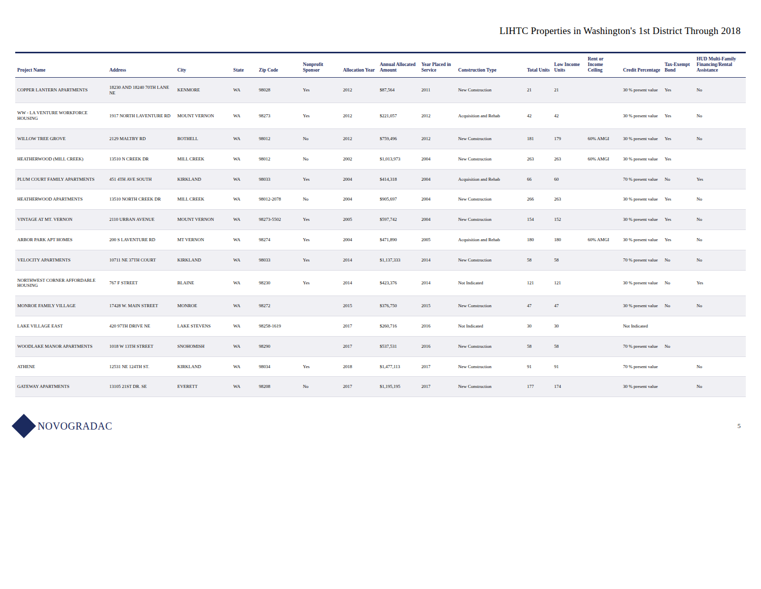LIHTC Properties in Washington's 1st District Through 2018
| Project Name | Address | City | State | Zip Code | Nonprofit Sponsor | Allocation Year | Annual Allocated Amount | Year Placed in Service | Construction Type | Total Units | Low Income Units | Rent or Income Ceiling | Credit Percentage | Tax-Exempt Bond | HUD Multi-Family Financing/Rental Assistance |
| --- | --- | --- | --- | --- | --- | --- | --- | --- | --- | --- | --- | --- | --- | --- | --- |
| COPPER LANTERN APARTMENTS | 18230 AND 18240 70TH LANE NE | KENMORE | WA | 98028 | Yes | 2012 | $87,564 | 2011 | New Construction | 21 | 21 | | 30 % present value | Yes | No |
| WW - LA VENTURE WORKFORCE HOUSING | 1917 NORTH LAVENTURE RD | MOUNT VERNON | WA | 98273 | Yes | 2012 | $221,057 | 2012 | Acquisition and Rehab | 42 | 42 | | 30 % present value | Yes | No |
| WILLOW TREE GROVE | 2129 MALTBY RD | BOTHELL | WA | 98012 | No | 2012 | $759,496 | 2012 | New Construction | 181 | 179 | 60% AMGI | 30 % present value | Yes | No |
| HEATHERWOOD (MILL CREEK) | 13510 N CREEK DR | MILL CREEK | WA | 98012 | No | 2002 | $1,013,973 | 2004 | New Construction | 263 | 263 | 60% AMGI | 30 % present value | Yes | |
| PLUM COURT FAMILY APARTMENTS | 451 4TH AVE SOUTH | KIRKLAND | WA | 98033 | Yes | 2004 | $414,318 | 2004 | Acquisition and Rehab | 66 | 60 | | 70 % present value | No | Yes |
| HEATHERWOOD APARTMENTS | 13510 NORTH CREEK DR | MILL CREEK | WA | 98012-2078 | No | 2004 | $905,697 | 2004 | New Construction | 266 | 263 | | 30 % present value | Yes | No |
| VINTAGE AT MT. VERNON | 2110 URBAN AVENUE | MOUNT VERNON | WA | 98273-5502 | Yes | 2005 | $597,742 | 2004 | New Construction | 154 | 152 | | 30 % present value | Yes | No |
| ARBOR PARK APT HOMES | 200 S LAVENTURE RD | MT VERNON | WA | 98274 | Yes | 2004 | $471,890 | 2005 | Acquisition and Rehab | 180 | 180 | 60% AMGI | 30 % present value | Yes | No |
| VELOCITY APARTMENTS | 10711 NE 37TH COURT | KIRKLAND | WA | 98033 | Yes | 2014 | $1,137,333 | 2014 | New Construction | 58 | 58 | | 70 % present value | No | No |
| NORTHWEST CORNER AFFORDABLE HOUSING | 767 F STREET | BLAINE | WA | 98230 | Yes | 2014 | $423,376 | 2014 | Not Indicated | 121 | 121 | | 30 % present value | No | Yes |
| MONROE FAMILY VILLAGE | 17428 W. MAIN STREET | MONROE | WA | 98272 | | 2015 | $376,750 | 2015 | New Construction | 47 | 47 | | 30 % present value | No | No |
| LAKE VILLAGE EAST | 420 97TH DRIVE NE | LAKE STEVENS | WA | 98258-1619 | | 2017 | $260,716 | 2016 | Not Indicated | 30 | 30 | | Not Indicated | | |
| WOODLAKE MANOR APARTMENTS | 1018 W 13TH STREET | SNOHOMISH | WA | 98290 | | 2017 | $537,531 | 2016 | New Construction | 58 | 58 | | 70 % present value | No | |
| ATHENE | 12531 NE 124TH ST. | KIRKLAND | WA | 98034 | Yes | 2018 | $1,477,113 | 2017 | New Construction | 91 | 91 | | 70 % present value | | No |
| GATEWAY APARTMENTS | 13105 21ST DR. SE | EVERETT | WA | 98208 | No | 2017 | $1,195,195 | 2017 | New Construction | 177 | 174 | | 30 % present value | | No |
NOVOGRADAC
5